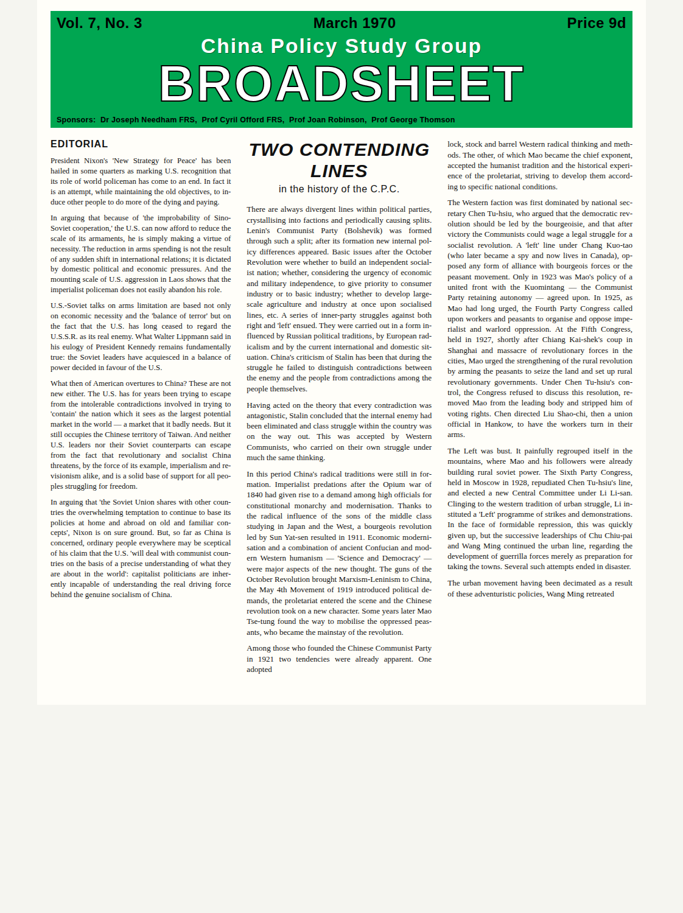Vol. 7, No. 3 March 1970 Price 9d
China Policy Study Group
BROADSHEET
Sponsors: Dr Joseph Needham FRS, Prof Cyril Offord FRS, Prof Joan Robinson, Prof George Thomson
EDITORIAL
President Nixon's 'New Strategy for Peace' has been hailed in some quarters as marking U.S. recognition that its role of world policeman has come to an end. In fact it is an attempt, while maintaining the old objectives, to induce other people to do more of the dying and paying.
In arguing that because of 'the improbability of Sino-Soviet cooperation,' the U.S. can now afford to reduce the scale of its armaments, he is simply making a virtue of necessity. The reduction in arms spending is not the result of any sudden shift in international relations; it is dictated by domestic political and economic pressures. And the mounting scale of U.S. aggression in Laos shows that the imperialist policeman does not easily abandon his role.
U.S.-Soviet talks on arms limitation are based not only on economic necessity and the 'balance of terror' but on the fact that the U.S. has long ceased to regard the U.S.S.R. as its real enemy. What Walter Lippmann said in his eulogy of President Kennedy remains fundamentally true: the Soviet leaders have acquiesced in a balance of power decided in favour of the U.S.
What then of American overtures to China? These are not new either. The U.S. has for years been trying to escape from the intolerable contradictions involved in trying to 'contain' the nation which it sees as the largest potential market in the world — a market that it badly needs. But it still occupies the Chinese territory of Taiwan. And neither U.S. leaders nor their Soviet counterparts can escape from the fact that revolutionary and socialist China threatens, by the force of its example, imperialism and revisionism alike, and is a solid base of support for all peoples struggling for freedom.
In arguing that 'the Soviet Union shares with other countries the overwhelming temptation to continue to base its policies at home and abroad on old and familiar concepts', Nixon is on sure ground. But, so far as China is concerned, ordinary people everywhere may be sceptical of his claim that the U.S. 'will deal with communist countries on the basis of a precise understanding of what they are about in the world': capitalist politicians are inherently incapable of understanding the real driving force behind the genuine socialism of China.
TWO CONTENDING LINES
in the history of the C.P.C.
There are always divergent lines within political parties, crystallising into factions and periodically causing splits. Lenin's Communist Party (Bolshevik) was formed through such a split; after its formation new internal policy differences appeared. Basic issues after the October Revolution were whether to build an independent socialist nation; whether, considering the urgency of economic and military independence, to give priority to consumer industry or to basic industry; whether to develop large-scale agriculture and industry at once upon socialised lines, etc. A series of inner-party struggles against both right and 'left' ensued. They were carried out in a form influenced by Russian political traditions, by European radicalism and by the current international and domestic situation. China's criticism of Stalin has been that during the struggle he failed to distinguish contradictions between the enemy and the people from contradictions among the people themselves.
Having acted on the theory that every contradiction was antagonistic, Stalin concluded that the internal enemy had been eliminated and class struggle within the country was on the way out. This was accepted by Western Communists, who carried on their own struggle under much the same thinking.
In this period China's radical traditions were still in formation. Imperialist predations after the Opium war of 1840 had given rise to a demand among high officials for constitutional monarchy and modernisation. Thanks to the radical influence of the sons of the middle class studying in Japan and the West, a bourgeois revolution led by Sun Yat-sen resulted in 1911. Economic modernisation and a combination of ancient Confucian and modern Western humanism — 'Science and Democracy' — were major aspects of the new thought. The guns of the October Revolution brought Marxism-Leninism to China, the May 4th Movement of 1919 introduced political demands, the proletariat entered the scene and the Chinese revolution took on a new character. Some years later Mao Tse-tung found the way to mobilise the oppressed peasants, who became the mainstay of the revolution.
Among those who founded the Chinese Communist Party in 1921 two tendencies were already apparent. One adopted
lock, stock and barrel Western radical thinking and methods. The other, of which Mao became the chief exponent, accepted the humanist tradition and the historical experience of the proletariat, striving to develop them according to specific national conditions.
The Western faction was first dominated by national secretary Chen Tu-hsiu, who argued that the democratic revolution should be led by the bourgeoisie, and that after victory the Communists could wage a legal struggle for a socialist revolution. A 'left' line under Chang Kuo-tao (who later became a spy and now lives in Canada), opposed any form of alliance with bourgeois forces or the peasant movement. Only in 1923 was Mao's policy of a united front with the Kuomintang — the Communist Party retaining autonomy — agreed upon. In 1925, as Mao had long urged, the Fourth Party Congress called upon workers and peasants to organise and oppose imperialist and warlord oppression. At the Fifth Congress, held in 1927, shortly after Chiang Kai-shek's coup in Shanghai and massacre of revolutionary forces in the cities, Mao urged the strengthening of the rural revolution by arming the peasants to seize the land and set up rural revolutionary governments. Under Chen Tu-hsiu's control, the Congress refused to discuss this resolution, removed Mao from the leading body and stripped him of voting rights. Chen directed Liu Shao-chi, then a union official in Hankow, to have the workers turn in their arms.
The Left was bust. It painfully regrouped itself in the mountains, where Mao and his followers were already building rural soviet power. The Sixth Party Congress, held in Moscow in 1928, repudiated Chen Tu-hsiu's line, and elected a new Central Committee under Li Li-san. Clinging to the western tradition of urban struggle, Li instituted a 'Left' programme of strikes and demonstrations. In the face of formidable repression, this was quickly given up, but the successive leaderships of Chu Chiu-pai and Wang Ming continued the urban line, regarding the development of guerrilla forces merely as preparation for taking the towns. Several such attempts ended in disaster.
The urban movement having been decimated as a result of these adventuristic policies, Wang Ming retreated